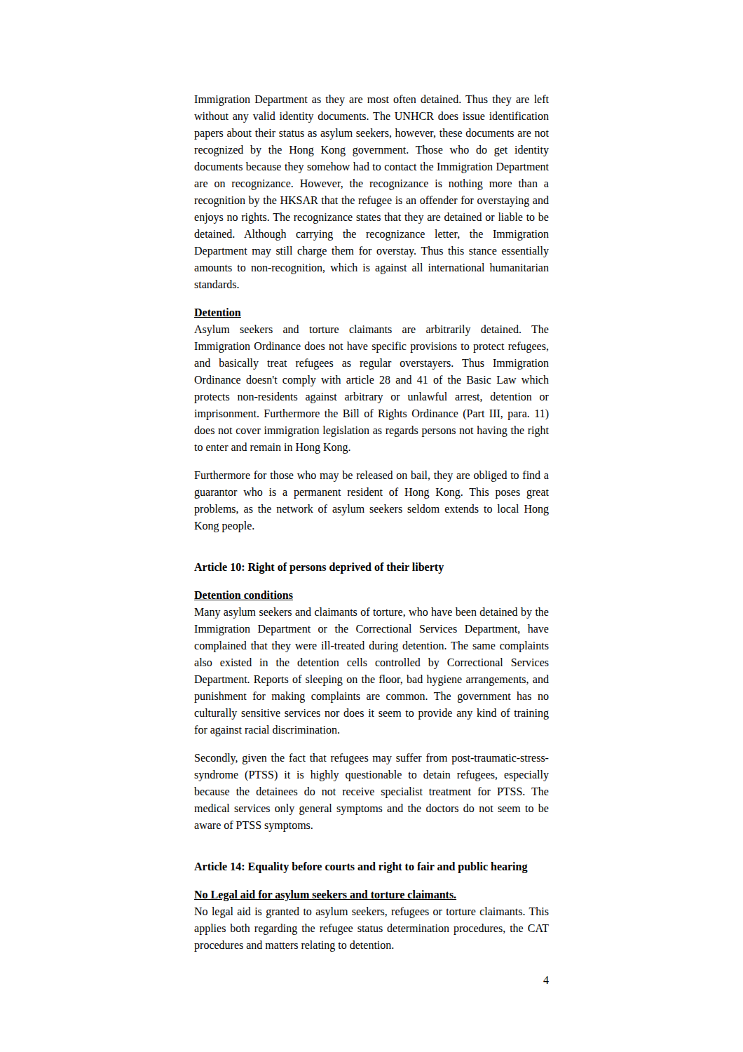Immigration Department as they are most often detained. Thus they are left without any valid identity documents. The UNHCR does issue identification papers about their status as asylum seekers, however, these documents are not recognized by the Hong Kong government. Those who do get identity documents because they somehow had to contact the Immigration Department are on recognizance. However, the recognizance is nothing more than a recognition by the HKSAR that the refugee is an offender for overstaying and enjoys no rights. The recognizance states that they are detained or liable to be detained. Although carrying the recognizance letter, the Immigration Department may still charge them for overstay. Thus this stance essentially amounts to non-recognition, which is against all international humanitarian standards.
Detention
Asylum seekers and torture claimants are arbitrarily detained. The Immigration Ordinance does not have specific provisions to protect refugees, and basically treat refugees as regular overstayers. Thus Immigration Ordinance doesn't comply with article 28 and 41 of the Basic Law which protects non-residents against arbitrary or unlawful arrest, detention or imprisonment. Furthermore the Bill of Rights Ordinance (Part III, para. 11) does not cover immigration legislation as regards persons not having the right to enter and remain in Hong Kong.
Furthermore for those who may be released on bail, they are obliged to find a guarantor who is a permanent resident of Hong Kong. This poses great problems, as the network of asylum seekers seldom extends to local Hong Kong people.
Article 10: Right of persons deprived of their liberty
Detention conditions
Many asylum seekers and claimants of torture, who have been detained by the Immigration Department or the Correctional Services Department, have complained that they were ill-treated during detention. The same complaints also existed in the detention cells controlled by Correctional Services Department. Reports of sleeping on the floor, bad hygiene arrangements, and punishment for making complaints are common. The government has no culturally sensitive services nor does it seem to provide any kind of training for against racial discrimination.
Secondly, given the fact that refugees may suffer from post-traumatic-stress-syndrome (PTSS) it is highly questionable to detain refugees, especially because the detainees do not receive specialist treatment for PTSS. The medical services only general symptoms and the doctors do not seem to be aware of PTSS symptoms.
Article 14: Equality before courts and right to fair and public hearing
No Legal aid for asylum seekers and torture claimants.
No legal aid is granted to asylum seekers, refugees or torture claimants. This applies both regarding the refugee status determination procedures, the CAT procedures and matters relating to detention.
4